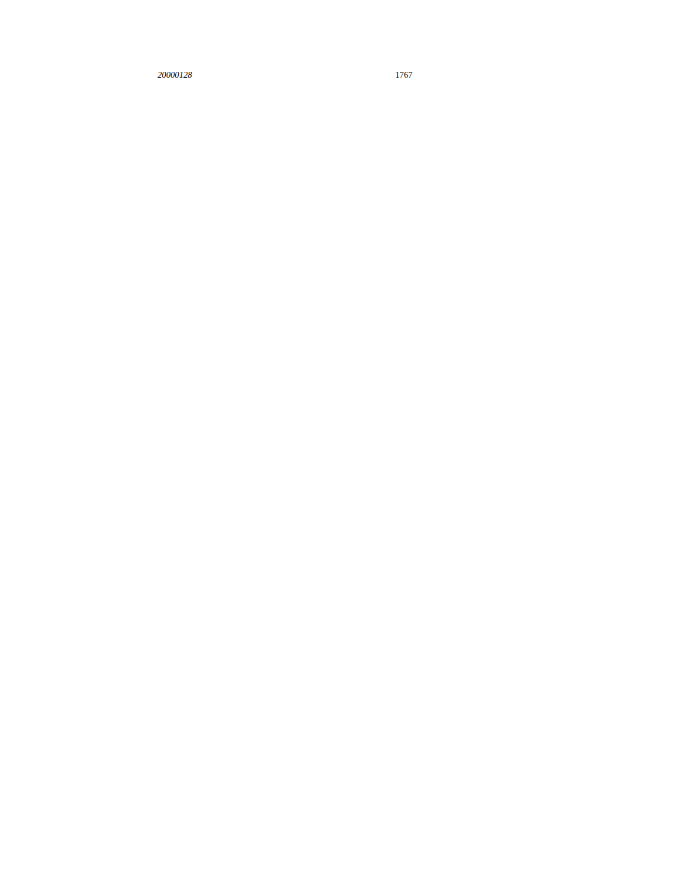20000128 1767